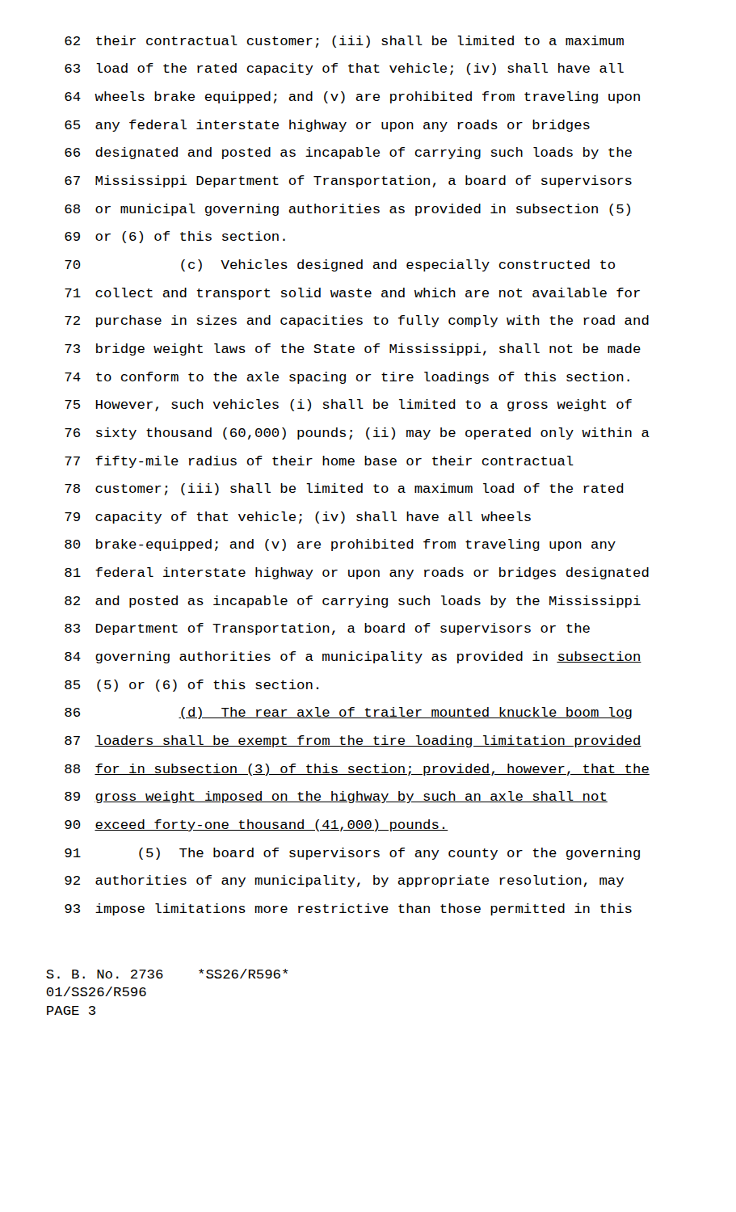their contractual customer; (iii) shall be limited to a maximum
load of the rated capacity of that vehicle; (iv) shall have all
wheels brake equipped; and (v) are prohibited from traveling upon
any federal interstate highway or upon any roads or bridges
designated and posted as incapable of carrying such loads by the
Mississippi Department of Transportation, a board of supervisors
or municipal governing authorities as provided in subsection (5)
or (6) of this section.
(c) Vehicles designed and especially constructed to
collect and transport solid waste and which are not available for
purchase in sizes and capacities to fully comply with the road and
bridge weight laws of the State of Mississippi, shall not be made
to conform to the axle spacing or tire loadings of this section.
However, such vehicles (i) shall be limited to a gross weight of
sixty thousand (60,000) pounds; (ii) may be operated only within a
fifty-mile radius of their home base or their contractual
customer; (iii) shall be limited to a maximum load of the rated
capacity of that vehicle; (iv) shall have all wheels
brake-equipped; and (v) are prohibited from traveling upon any
federal interstate highway or upon any roads or bridges designated
and posted as incapable of carrying such loads by the Mississippi
Department of Transportation, a board of supervisors or the
governing authorities of a municipality as provided in subsection
(5) or (6) of this section.
(d) The rear axle of trailer mounted knuckle boom log
loaders shall be exempt from the tire loading limitation provided
for in subsection (3) of this section; provided, however, that the
gross weight imposed on the highway by such an axle shall not
exceed forty-one thousand (41,000) pounds.
(5) The board of supervisors of any county or the governing
authorities of any municipality, by appropriate resolution, may
impose limitations more restrictive than those permitted in this
S. B. No. 2736 *SS26/R596*
01/SS26/R596
PAGE 3